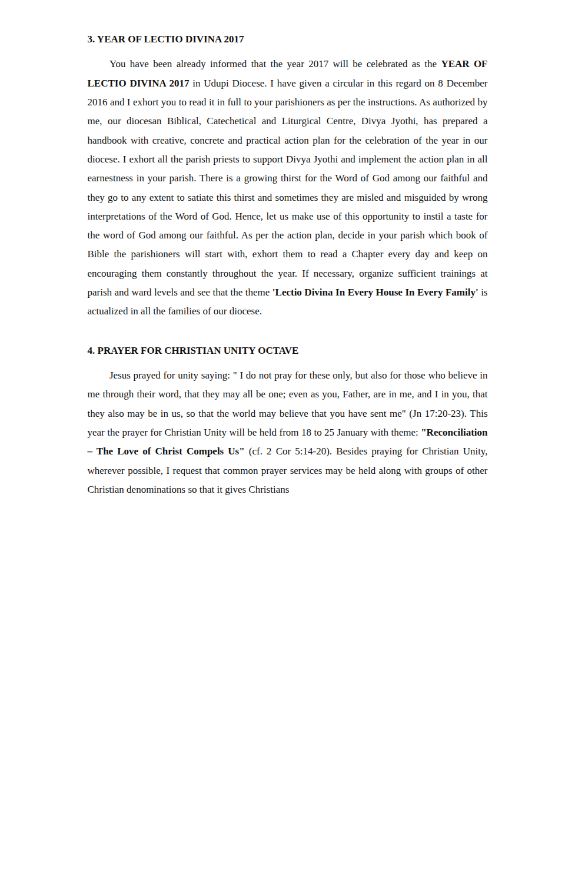3. YEAR OF LECTIO DIVINA 2017
You have been already informed that the year 2017 will be celebrated as the YEAR OF LECTIO DIVINA 2017 in Udupi Diocese. I have given a circular in this regard on 8 December 2016 and I exhort you to read it in full to your parishioners as per the instructions. As authorized by me, our diocesan Biblical, Catechetical and Liturgical Centre, Divya Jyothi, has prepared a handbook with creative, concrete and practical action plan for the celebration of the year in our diocese. I exhort all the parish priests to support Divya Jyothi and implement the action plan in all earnestness in your parish. There is a growing thirst for the Word of God among our faithful and they go to any extent to satiate this thirst and sometimes they are misled and misguided by wrong interpretations of the Word of God. Hence, let us make use of this opportunity to instil a taste for the word of God among our faithful. As per the action plan, decide in your parish which book of Bible the parishioners will start with, exhort them to read a Chapter every day and keep on encouraging them constantly throughout the year. If necessary, organize sufficient trainings at parish and ward levels and see that the theme 'Lectio Divina In Every House In Every Family' is actualized in all the families of our diocese.
4. PRAYER FOR CHRISTIAN UNITY OCTAVE
Jesus prayed for unity saying: " I do not pray for these only, but also for those who believe in me through their word, that they may all be one; even as you, Father, are in me, and I in you, that they also may be in us, so that the world may believe that you have sent me" (Jn 17:20-23). This year the prayer for Christian Unity will be held from 18 to 25 January with theme: "Reconciliation – The Love of Christ Compels Us" (cf. 2 Cor 5:14-20). Besides praying for Christian Unity, wherever possible, I request that common prayer services may be held along with groups of other Christian denominations so that it gives Christians